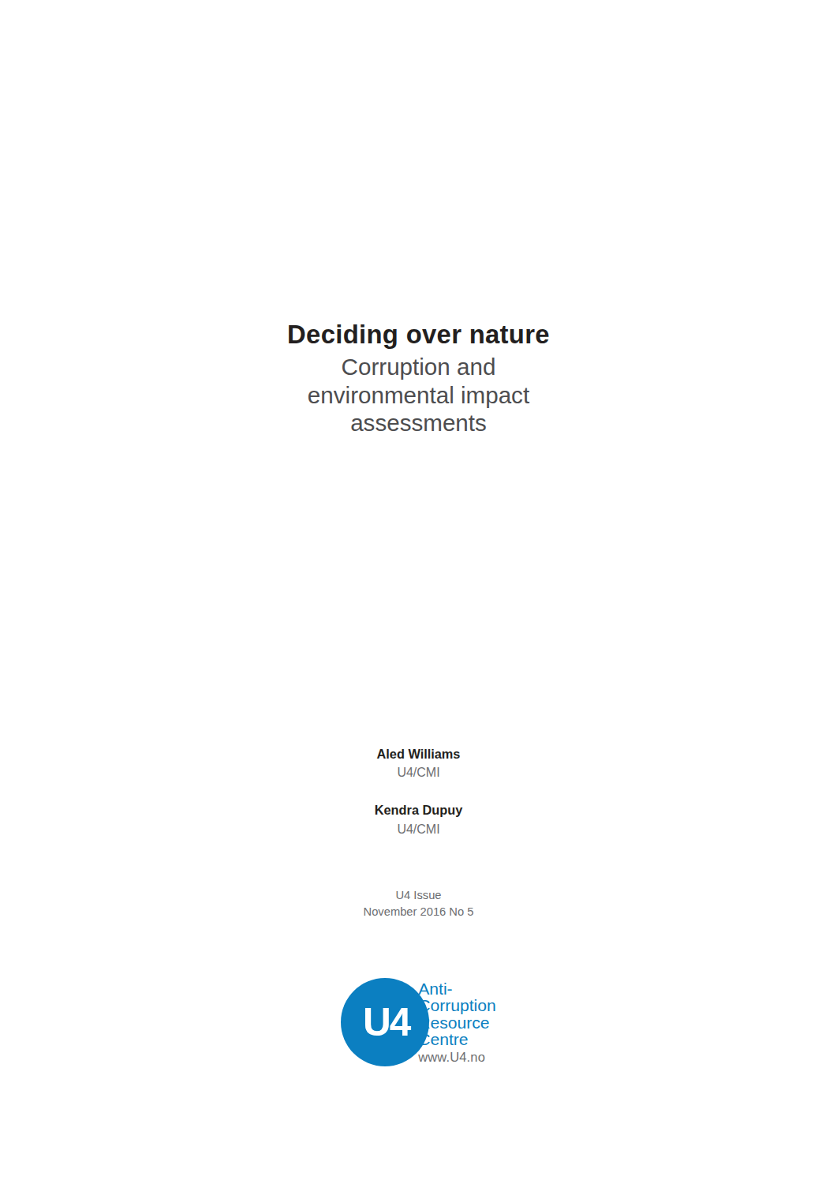Deciding over nature
Corruption and environmental impact assessments
Aled Williams
U4/CMI
Kendra Dupuy
U4/CMI
U4 Issue
November 2016 No 5
U4
Anti- Corruption Resource Centre www.U4.no